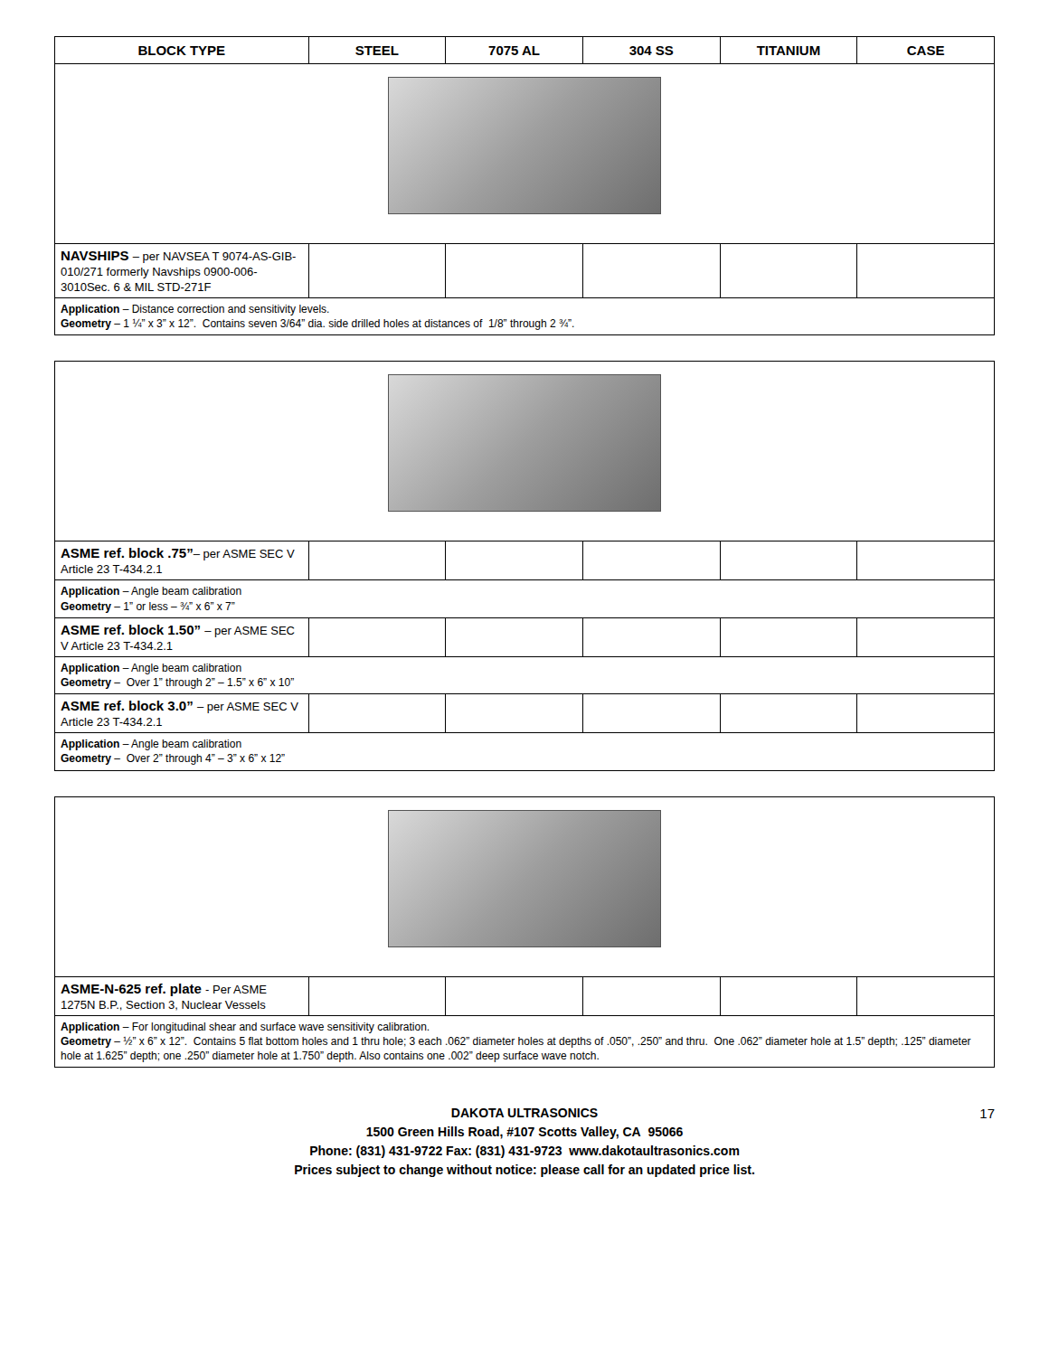| BLOCK TYPE | STEEL | 7075 AL | 304 SS | TITANIUM | CASE |
| --- | --- | --- | --- | --- | --- |
| NAVSHIPS – per NAVSEA T 9074-AS-GIB-010/271 formerly Navships 0900-006-3010Sec. 6 & MIL STD-271F | | | | | |
| Application – Distance correction and sensitivity levels. Geometry – 1 ¼” x 3” x 12”. Contains seven 3/64” dia. side drilled holes at distances of 1/8” through 2 ¾”. |
| ASME ref. block .75” – per ASME SEC V Article 23 T-434.2.1 | | | | | |
| Application – Angle beam calibration Geometry – 1” or less – ¾” x 6” x 7” |
| ASME ref. block 1.50” – per ASME SEC V Article 23 T-434.2.1 | | | | | |
| Application – Angle beam calibration Geometry – Over 1” through 2” – 1.5” x 6” x 10” |
| ASME ref. block 3.0” – per ASME SEC V Article 23 T-434.2.1 | | | | | |
| Application – Angle beam calibration Geometry – Over 2” through 4” – 3” x 6” x 12” |
| ASME-N-625 ref. plate - Per ASME 1275N B.P., Section 3, Nuclear Vessels | | | | | |
| Application – For longitudinal shear and surface wave sensitivity calibration. Geometry – ½” x 6” x 12”. Contains 5 flat bottom holes and 1 thru hole; 3 each .062” diameter holes at depths of .050”, .250” and thru. One .062” diameter hole at 1.5” depth; .125” diameter hole at 1.625” depth; one .250” diameter hole at 1.750” depth. Also contains one .002” deep surface wave notch. |
17 DAKOTA ULTRASONICS
1500 Green Hills Road, #107 Scotts Valley, CA 95066
Phone: (831) 431-9722 Fax: (831) 431-9723 www.dakotaultrasonics.com
Prices subject to change without notice: please call for an updated price list.